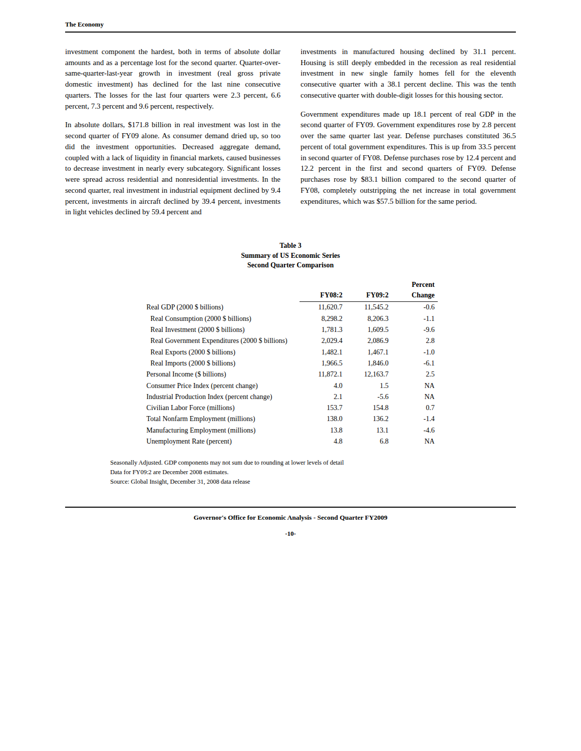The Economy
investment component the hardest, both in terms of absolute dollar amounts and as a percentage lost for the second quarter. Quarter-over-same-quarter-last-year growth in investment (real gross private domestic investment) has declined for the last nine consecutive quarters. The losses for the last four quarters were 2.3 percent, 6.6 percent, 7.3 percent and 9.6 percent, respectively.
In absolute dollars, $171.8 billion in real investment was lost in the second quarter of FY09 alone. As consumer demand dried up, so too did the investment opportunities. Decreased aggregate demand, coupled with a lack of liquidity in financial markets, caused businesses to decrease investment in nearly every subcategory. Significant losses were spread across residential and nonresidential investments. In the second quarter, real investment in industrial equipment declined by 9.4 percent, investments in aircraft declined by 39.4 percent, investments in light vehicles declined by 59.4 percent and
investments in manufactured housing declined by 31.1 percent. Housing is still deeply embedded in the recession as real residential investment in new single family homes fell for the eleventh consecutive quarter with a 38.1 percent decline. This was the tenth consecutive quarter with double-digit losses for this housing sector.
Government expenditures made up 18.1 percent of real GDP in the second quarter of FY09. Government expenditures rose by 2.8 percent over the same quarter last year. Defense purchases constituted 36.5 percent of total government expenditures. This is up from 33.5 percent in second quarter of FY08. Defense purchases rose by 12.4 percent and 12.2 percent in the first and second quarters of FY09. Defense purchases rose by $83.1 billion compared to the second quarter of FY08, completely outstripping the net increase in total government expenditures, which was $57.5 billion for the same period.
Table 3
Summary of US Economic Series
Second Quarter Comparison
| | | | Percent |
| | FY08:2 | FY09:2 | Change |
| Real GDP (2000 $ billions) | 11,620.7 | 11,545.2 | -0.6 |
| Real Consumption (2000 $ billions) | 8,298.2 | 8,206.3 | -1.1 |
| Real Investment (2000 $ billions) | 1,781.3 | 1,609.5 | -9.6 |
| Real Government Expenditures (2000 $ billions) | 2,029.4 | 2,086.9 | 2.8 |
| Real Exports (2000 $ billions) | 1,482.1 | 1,467.1 | -1.0 |
| Real Imports (2000 $ billions) | 1,966.5 | 1,846.0 | -6.1 |
| Personal Income ($ billions) | 11,872.1 | 12,163.7 | 2.5 |
| Consumer Price Index (percent change) | 4.0 | 1.5 | NA |
| Industrial Production Index (percent change) | 2.1 | -5.6 | NA |
| Civilian Labor Force (millions) | 153.7 | 154.8 | 0.7 |
| Total Nonfarm Employment (millions) | 138.0 | 136.2 | -1.4 |
| Manufacturing Employment (millions) | 13.8 | 13.1 | -4.6 |
| Unemployment Rate (percent) | 4.8 | 6.8 | NA |
Seasonally Adjusted. GDP components may not sum due to rounding at lower levels of detail
Data for FY09:2 are December 2008 estimates.
Source: Global Insight, December 31, 2008 data release
Governor's Office for Economic Analysis - Second Quarter FY2009
-10-